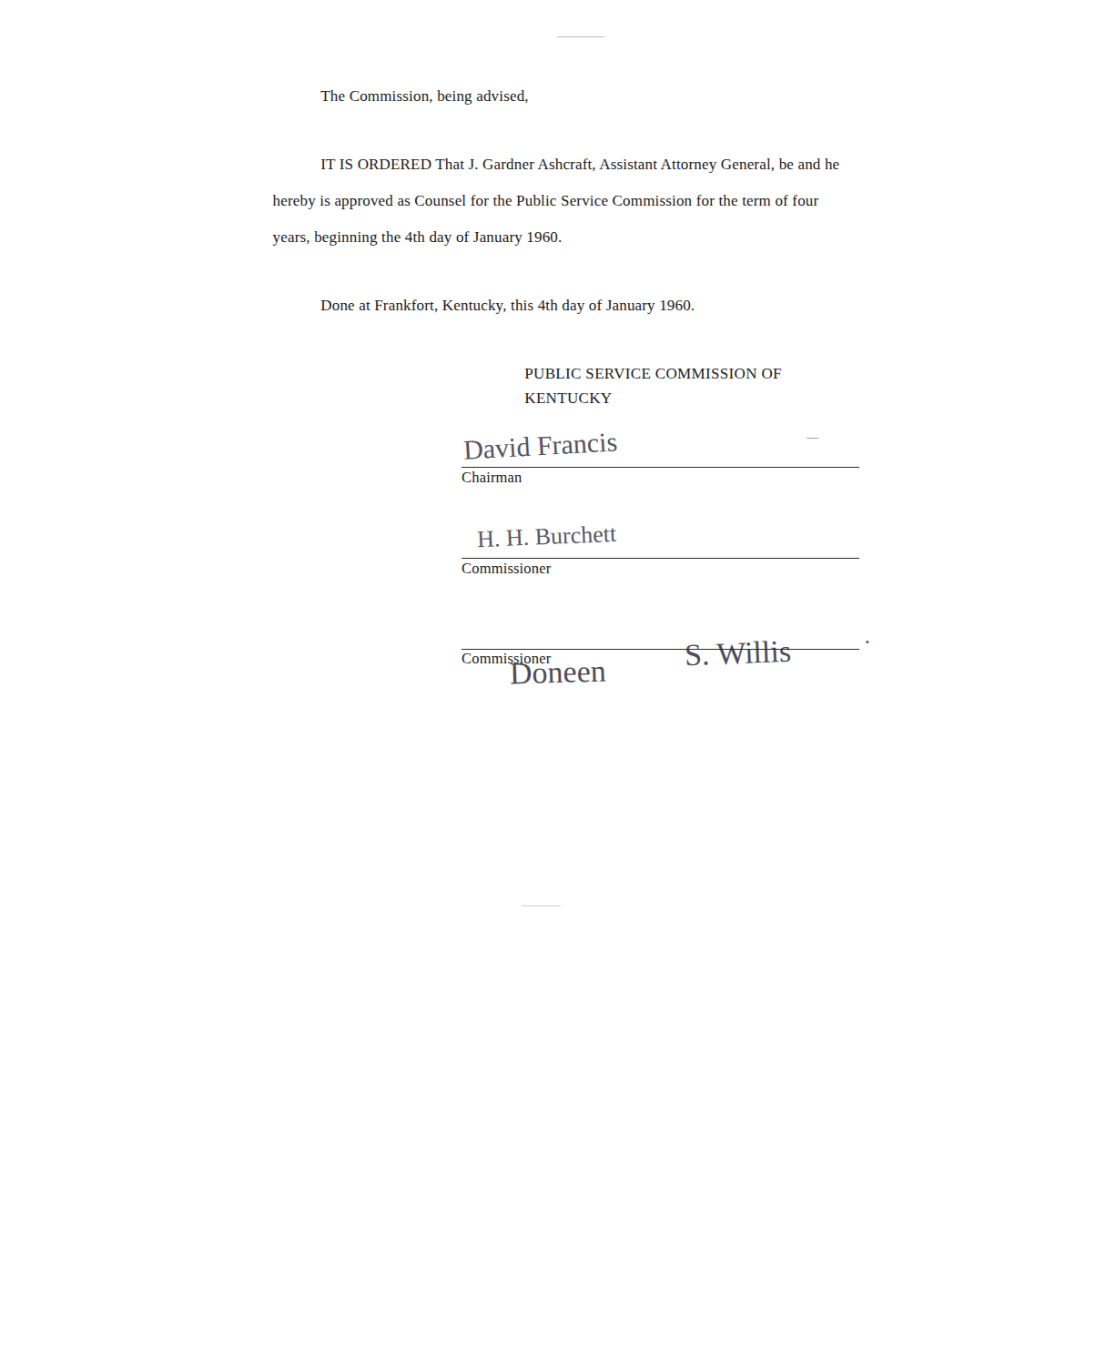The Commission, being advised,
IT IS ORDERED That J. Gardner Ashcraft, Assistant Attorney General, be and he hereby is approved as Counsel for the Public Service Commission for the term of four years, beginning the 4th day of January 1960.
Done at Frankfort, Kentucky, this 4th day of January 1960.
PUBLIC SERVICE COMMISSION OF KENTUCKY
David Francis —
Chairman
H. H. Burchett
Commissioner
Doneen S. Willis •
Commissioner